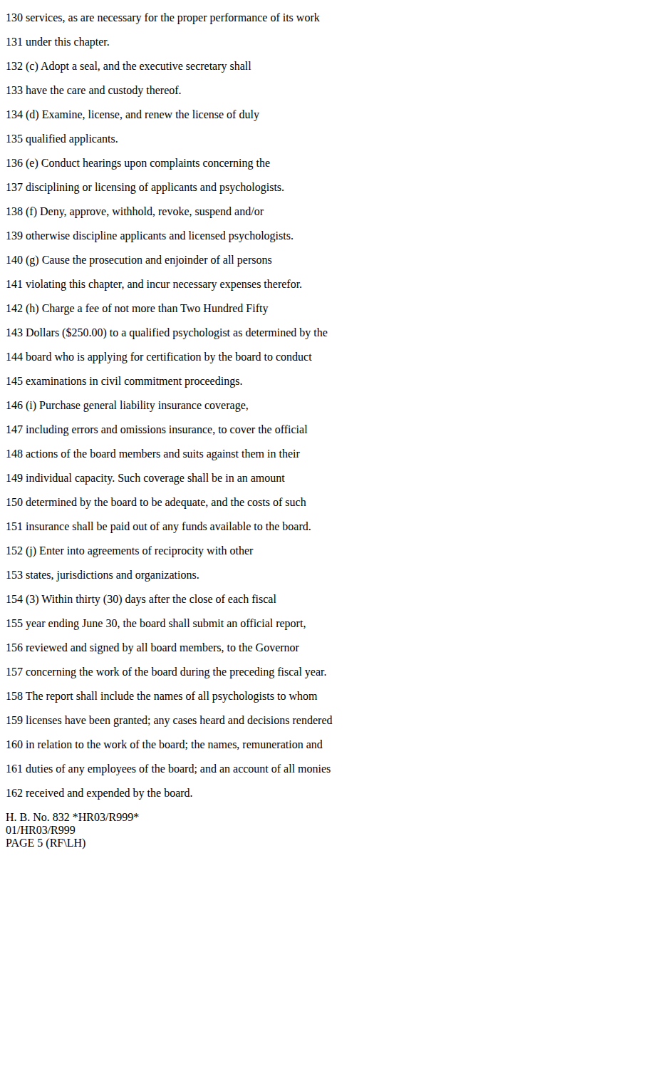130 services, as are necessary for the proper performance of its work
131 under this chapter.
132 (c) Adopt a seal, and the executive secretary shall
133 have the care and custody thereof.
134 (d) Examine, license, and renew the license of duly
135 qualified applicants.
136 (e) Conduct hearings upon complaints concerning the
137 disciplining or licensing of applicants and psychologists.
138 (f) Deny, approve, withhold, revoke, suspend and/or
139 otherwise discipline applicants and licensed psychologists.
140 (g) Cause the prosecution and enjoinder of all persons
141 violating this chapter, and incur necessary expenses therefor.
142 (h) Charge a fee of not more than Two Hundred Fifty
143 Dollars ($250.00) to a qualified psychologist as determined by the
144 board who is applying for certification by the board to conduct
145 examinations in civil commitment proceedings.
146 (i) Purchase general liability insurance coverage,
147 including errors and omissions insurance, to cover the official
148 actions of the board members and suits against them in their
149 individual capacity. Such coverage shall be in an amount
150 determined by the board to be adequate, and the costs of such
151 insurance shall be paid out of any funds available to the board.
152 (j) Enter into agreements of reciprocity with other
153 states, jurisdictions and organizations.
154 (3) Within thirty (30) days after the close of each fiscal
155 year ending June 30, the board shall submit an official report,
156 reviewed and signed by all board members, to the Governor
157 concerning the work of the board during the preceding fiscal year.
158 The report shall include the names of all psychologists to whom
159 licenses have been granted; any cases heard and decisions rendered
160 in relation to the work of the board; the names, remuneration and
161 duties of any employees of the board; and an account of all monies
162 received and expended by the board.
H. B. No. 832 *HR03/R999*
01/HR03/R999
PAGE 5 (RF\LH)